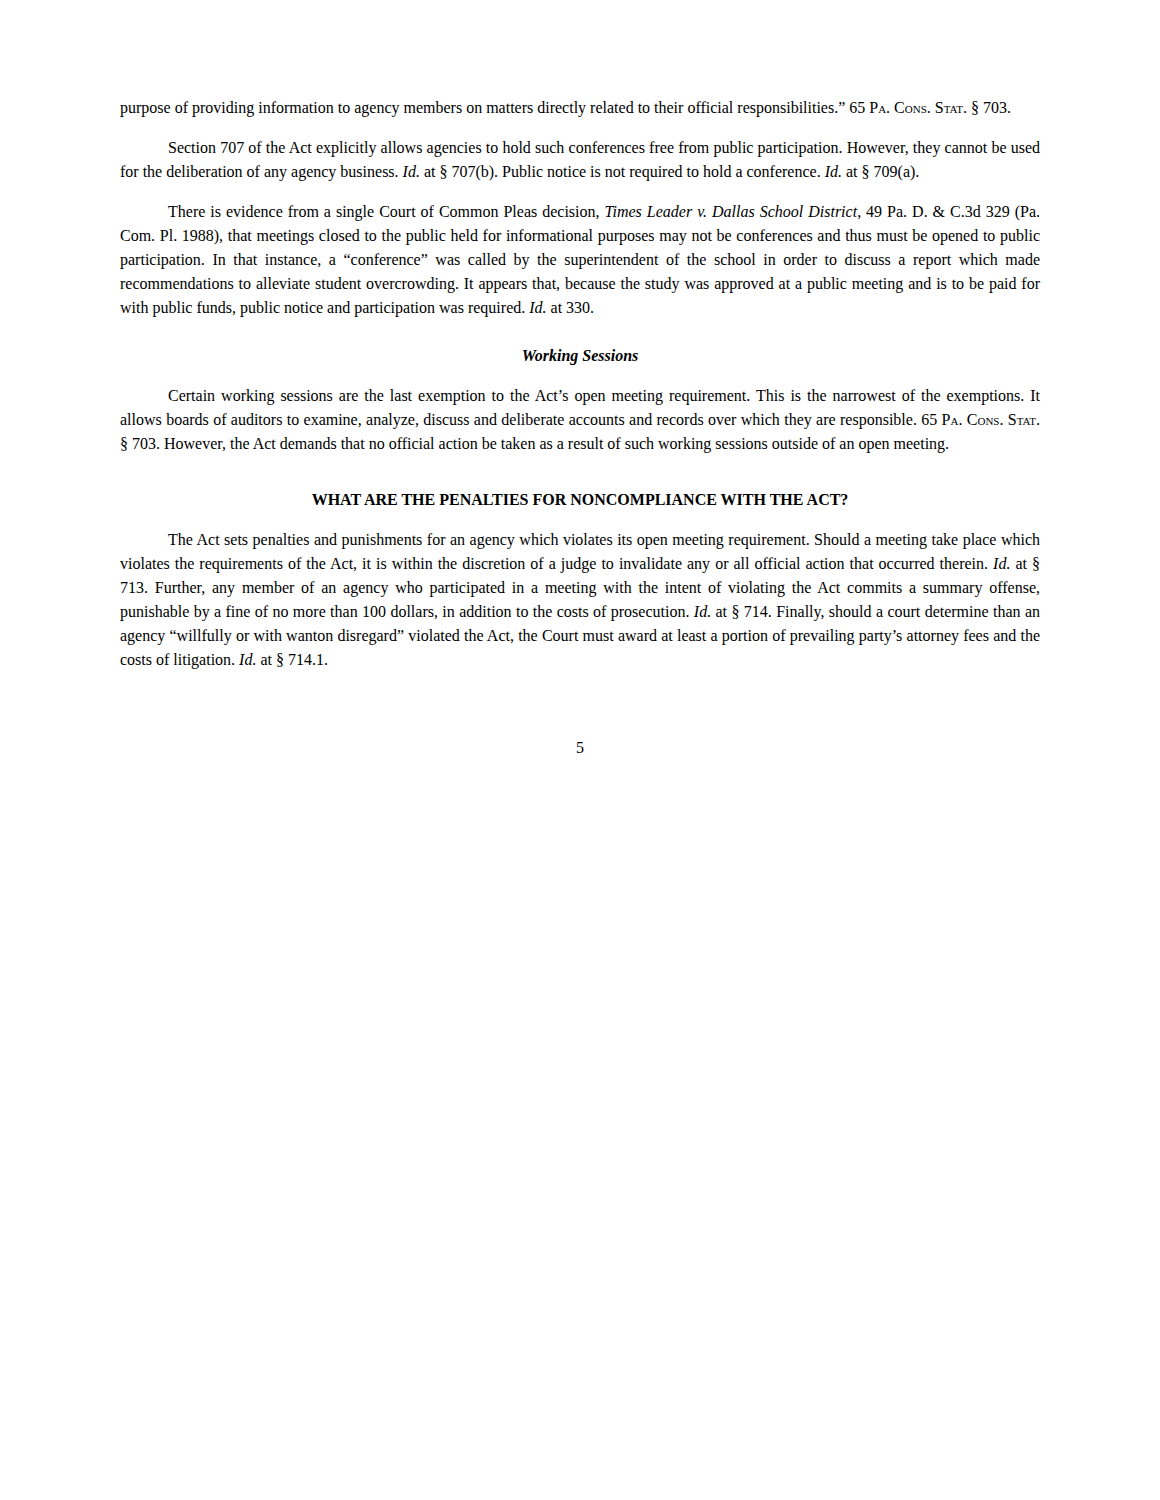purpose of providing information to agency members on matters directly related to their official responsibilities.” 65 Pa. Cons. Stat. § 703.
Section 707 of the Act explicitly allows agencies to hold such conferences free from public participation. However, they cannot be used for the deliberation of any agency business. Id. at § 707(b). Public notice is not required to hold a conference. Id. at § 709(a).
There is evidence from a single Court of Common Pleas decision, Times Leader v. Dallas School District, 49 Pa. D. & C.3d 329 (Pa. Com. Pl. 1988), that meetings closed to the public held for informational purposes may not be conferences and thus must be opened to public participation. In that instance, a “conference” was called by the superintendent of the school in order to discuss a report which made recommendations to alleviate student overcrowding. It appears that, because the study was approved at a public meeting and is to be paid for with public funds, public notice and participation was required. Id. at 330.
Working Sessions
Certain working sessions are the last exemption to the Act’s open meeting requirement. This is the narrowest of the exemptions. It allows boards of auditors to examine, analyze, discuss and deliberate accounts and records over which they are responsible. 65 Pa. Cons. Stat. § 703. However, the Act demands that no official action be taken as a result of such working sessions outside of an open meeting.
WHAT ARE THE PENALTIES FOR NONCOMPLIANCE WITH THE ACT?
The Act sets penalties and punishments for an agency which violates its open meeting requirement. Should a meeting take place which violates the requirements of the Act, it is within the discretion of a judge to invalidate any or all official action that occurred therein. Id. at § 713. Further, any member of an agency who participated in a meeting with the intent of violating the Act commits a summary offense, punishable by a fine of no more than 100 dollars, in addition to the costs of prosecution. Id. at § 714. Finally, should a court determine than an agency “willfully or with wanton disregard” violated the Act, the Court must award at least a portion of prevailing party’s attorney fees and the costs of litigation. Id. at § 714.1.
5